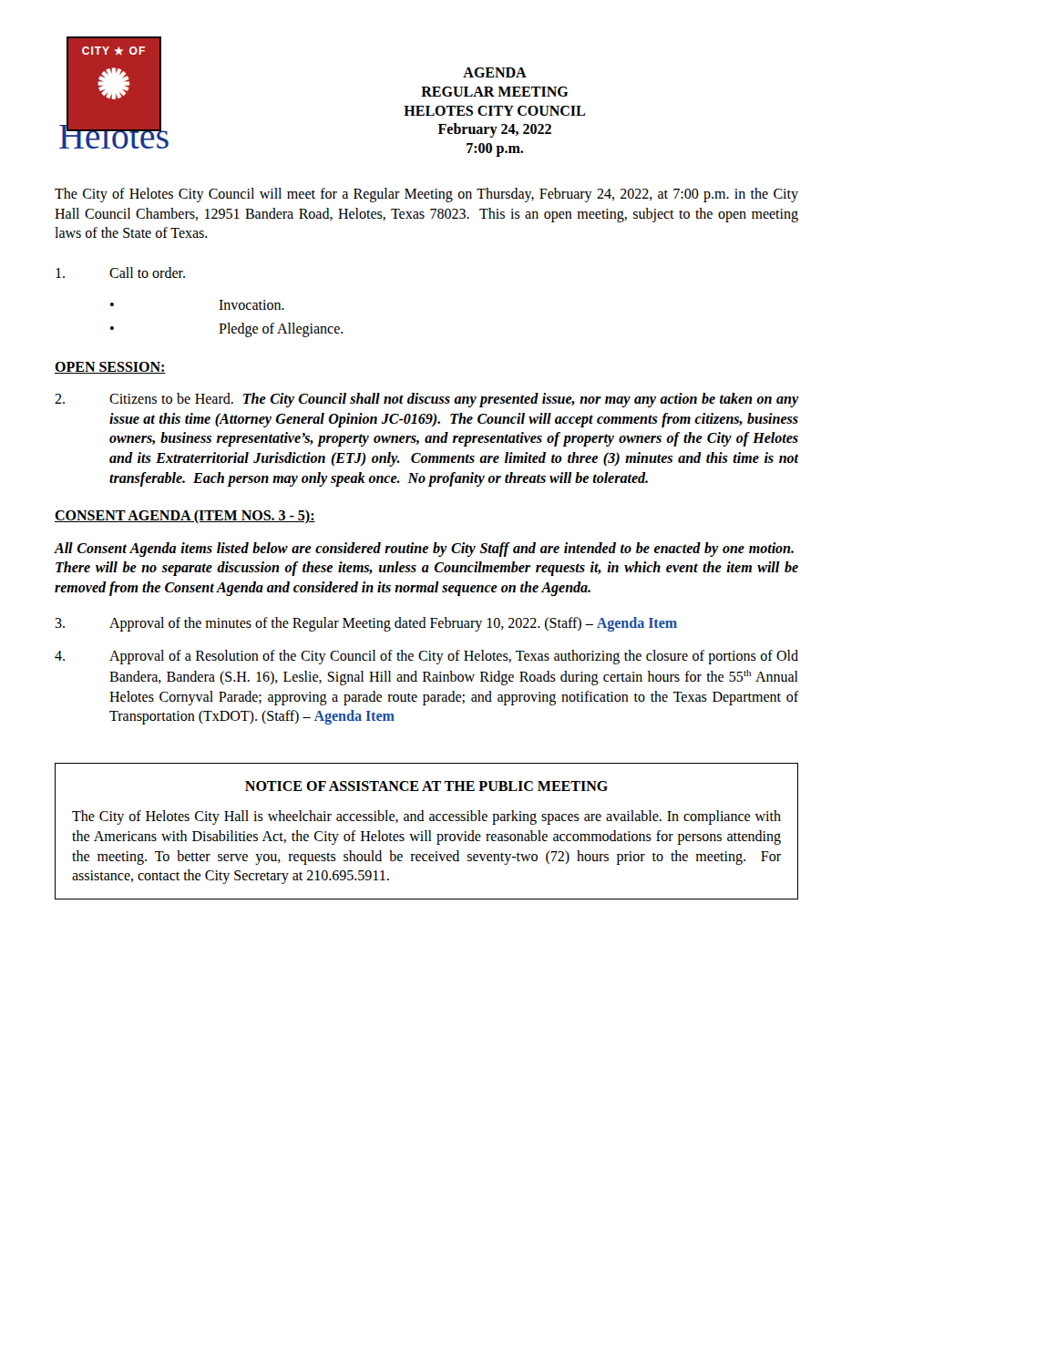CITY ★ OF
✺
Helotes
AGENDA
REGULAR MEETING
HELOTES CITY COUNCIL
February 24, 2022
7:00 p.m.
The City of Helotes City Council will meet for a Regular Meeting on Thursday, February 24, 2022, at 7:00 p.m. in the City Hall Council Chambers, 12951 Bandera Road, Helotes, Texas 78023. This is an open meeting, subject to the open meeting laws of the State of Texas.
1.
Call to order.
•Invocation.
•Pledge of Allegiance.
OPEN SESSION:
2.
Citizens to be Heard. The City Council shall not discuss any presented issue, nor may any action be taken on any issue at this time (Attorney General Opinion JC-0169). The Council will accept comments from citizens, business owners, business representative’s, property owners, and representatives of property owners of the City of Helotes and its Extraterritorial Jurisdiction (ETJ) only. Comments are limited to three (3) minutes and this time is not transferable. Each person may only speak once. No profanity or threats will be tolerated.
CONSENT AGENDA (ITEM NOS. 3 - 5):
All Consent Agenda items listed below are considered routine by City Staff and are intended to be enacted by one motion. There will be no separate discussion of these items, unless a Councilmember requests it, in which event the item will be removed from the Consent Agenda and considered in its normal sequence on the Agenda.
3.
Approval of the minutes of the Regular Meeting dated February 10, 2022. (Staff) – Agenda Item
4.
Approval of a Resolution of the City Council of the City of Helotes, Texas authorizing the closure of portions of Old Bandera, Bandera (S.H. 16), Leslie, Signal Hill and Rainbow Ridge Roads during certain hours for the 55th Annual Helotes Cornyval Parade; approving a parade route parade; and approving notification to the Texas Department of Transportation (TxDOT). (Staff) – Agenda Item
NOTICE OF ASSISTANCE AT THE PUBLIC MEETING
The City of Helotes City Hall is wheelchair accessible, and accessible parking spaces are available. In compliance with the Americans with Disabilities Act, the City of Helotes will provide reasonable accommodations for persons attending the meeting. To better serve you, requests should be received seventy-two (72) hours prior to the meeting. For assistance, contact the City Secretary at 210.695.5911.